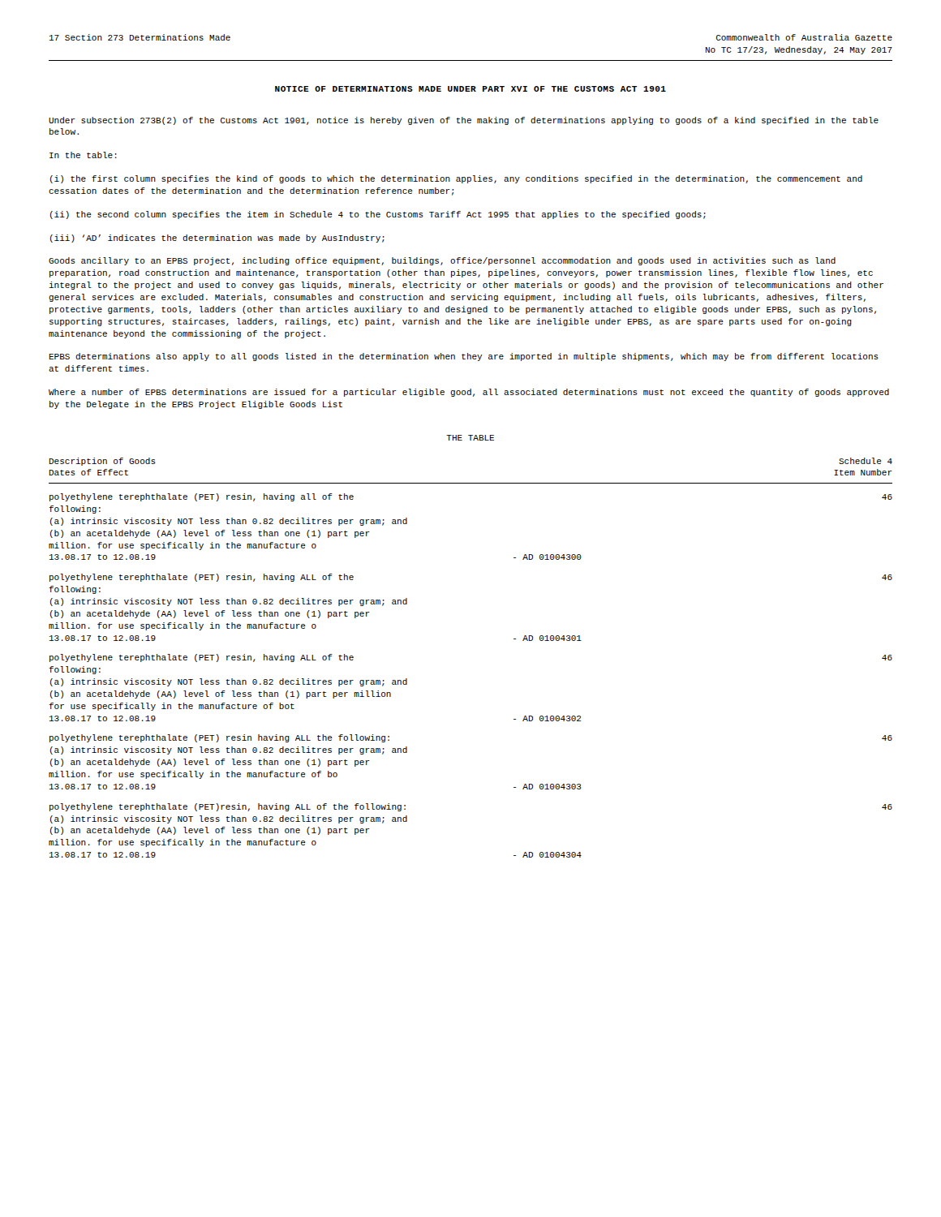17 Section 273 Determinations Made
Commonwealth of Australia Gazette
No TC 17/23, Wednesday, 24 May 2017
NOTICE OF DETERMINATIONS MADE UNDER PART XVI OF THE CUSTOMS ACT 1901
Under subsection 273B(2) of the Customs Act 1901, notice is hereby given of the making of determinations applying to goods of a kind specified in the table below.
In the table:
(i) the first column specifies the kind of goods to which the determination applies, any conditions specified in the determination, the commencement and cessation dates of the determination and the determination reference number;
(ii) the second column specifies the item in Schedule 4 to the Customs Tariff Act 1995 that applies to the specified goods;
(iii) ‘AD’ indicates the determination was made by AusIndustry;
Goods ancillary to an EPBS project, including office equipment, buildings, office/personnel accommodation and goods used in activities such as land preparation, road construction and maintenance, transportation (other than pipes, pipelines, conveyors, power transmission lines, flexible flow lines, etc integral to the project and used to convey gas liquids, minerals, electricity or other materials or goods) and the provision of telecommunications and other general services are excluded. Materials, consumables and construction and servicing equipment, including all fuels, oils lubricants, adhesives, filters, protective garments, tools, ladders (other than articles auxiliary to and designed to be permanently attached to eligible goods under EPBS, such as pylons, supporting structures, staircases, ladders, railings, etc) paint, varnish and the like are ineligible under EPBS, as are spare parts used for on-going maintenance beyond the commissioning of the project.
EPBS determinations also apply to all goods listed in the determination when they are imported in multiple shipments, which may be from different locations at different times.
Where a number of EPBS determinations are issued for a particular eligible good, all associated determinations must not exceed the quantity of goods approved by the Delegate in the EPBS Project Eligible Goods List
THE TABLE
| Description of Goods Dates of Effect | Schedule 4 Item Number |
| --- | --- |
| polyethylene terephthalate (PET) resin, having all of the following: (a) intrinsic viscosity NOT less than 0.82 decilitres per gram; and (b) an acetaldehyde (AA) level of less than one (1) part per million. for use specifically in the manufacture o 13.08.17 to 12.08.19 - AD 01004300 | 46 |
| polyethylene terephthalate (PET) resin, having ALL of the following: (a) intrinsic viscosity NOT less than 0.82 decilitres per gram; and (b) an acetaldehyde (AA) level of less than one (1) part per million. for use specifically in the manufacture o 13.08.17 to 12.08.19 - AD 01004301 | 46 |
| polyethylene terephthalate (PET) resin, having ALL of the following: (a) intrinsic viscosity NOT less than 0.82 decilitres per gram; and (b) an acetaldehyde (AA) level of less than (1) part per million for use specifically in the manufacture of bot 13.08.17 to 12.08.19 - AD 01004302 | 46 |
| polyethylene terephthalate (PET) resin having ALL the following: (a) intrinsic viscosity NOT less than 0.82 decilitres per gram; and (b) an acetaldehyde (AA) level of less than one (1) part per million. for use specifically in the manufacture of bo 13.08.17 to 12.08.19 - AD 01004303 | 46 |
| polyethylene terephthalate (PET)resin, having ALL of the following: (a) intrinsic viscosity NOT less than 0.82 decilitres per gram; and (b) an acetaldehyde (AA) level of less than one (1) part per million. for use specifically in the manufacture o 13.08.17 to 12.08.19 - AD 01004304 | 46 |